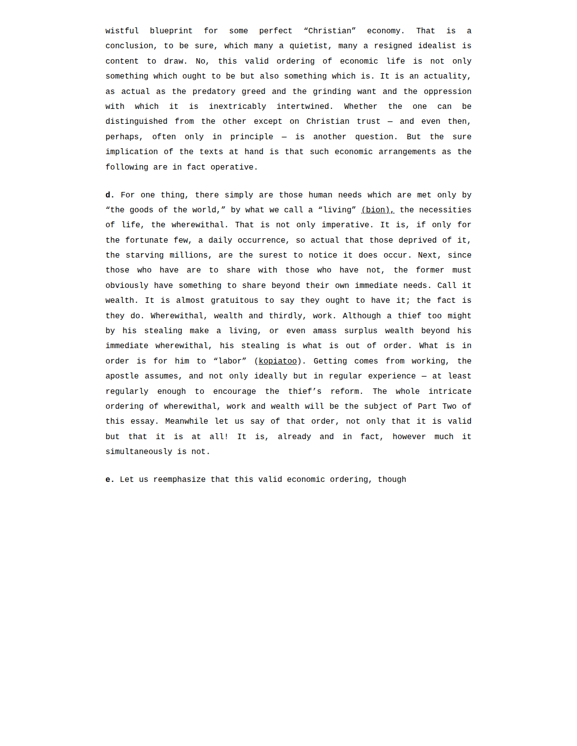wistful blueprint for some perfect “Christian” economy. That is a conclusion, to be sure, which many a quietist, many a resigned idealist is content to draw. No, this valid ordering of economic life is not only something which ought to be but also something which is. It is an actuality, as actual as the predatory greed and the grinding want and the oppression with which it is inextricably intertwined. Whether the one can be distinguished from the other except on Christian trust — and even then, perhaps, often only in principle — is another question. But the sure implication of the texts at hand is that such economic arrangements as the following are in fact operative.
d. For one thing, there simply are those human needs which are met only by “the goods of the world,” by what we call a “living” (bion), the necessities of life, the wherewithal. That is not only imperative. It is, if only for the fortunate few, a daily occurrence, so actual that those deprived of it, the starving millions, are the surest to notice it does occur. Next, since those who have are to share with those who have not, the former must obviously have something to share beyond their own immediate needs. Call it wealth. It is almost gratuitous to say they ought to have it; the fact is they do. Wherewithal, wealth and thirdly, work. Although a thief too might by his stealing make a living, or even amass surplus wealth beyond his immediate wherewithal, his stealing is what is out of order. What is in order is for him to “labor” (kopiatoo). Getting comes from working, the apostle assumes, and not only ideally but in regular experience — at least regularly enough to encourage the thief’s reform. The whole intricate ordering of wherewithal, work and wealth will be the subject of Part Two of this essay. Meanwhile let us say of that order, not only that it is valid but that it is at all! It is, already and in fact, however much it simultaneously is not.
e. Let us reemphasize that this valid economic ordering, though